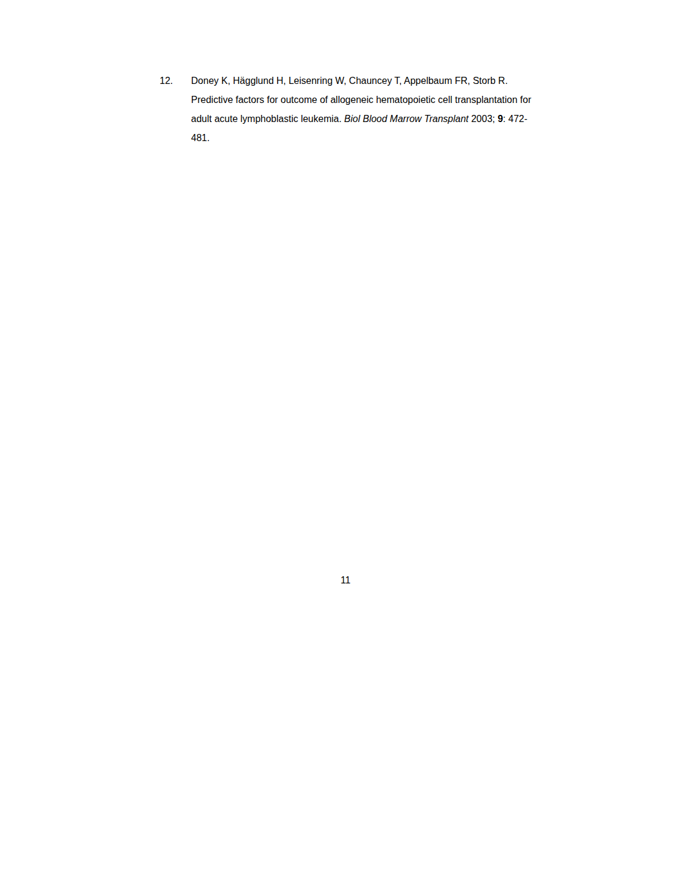12. Doney K, Hägglund H, Leisenring W, Chauncey T, Appelbaum FR, Storb R. Predictive factors for outcome of allogeneic hematopoietic cell transplantation for adult acute lymphoblastic leukemia. Biol Blood Marrow Transplant 2003; 9: 472-481.
11